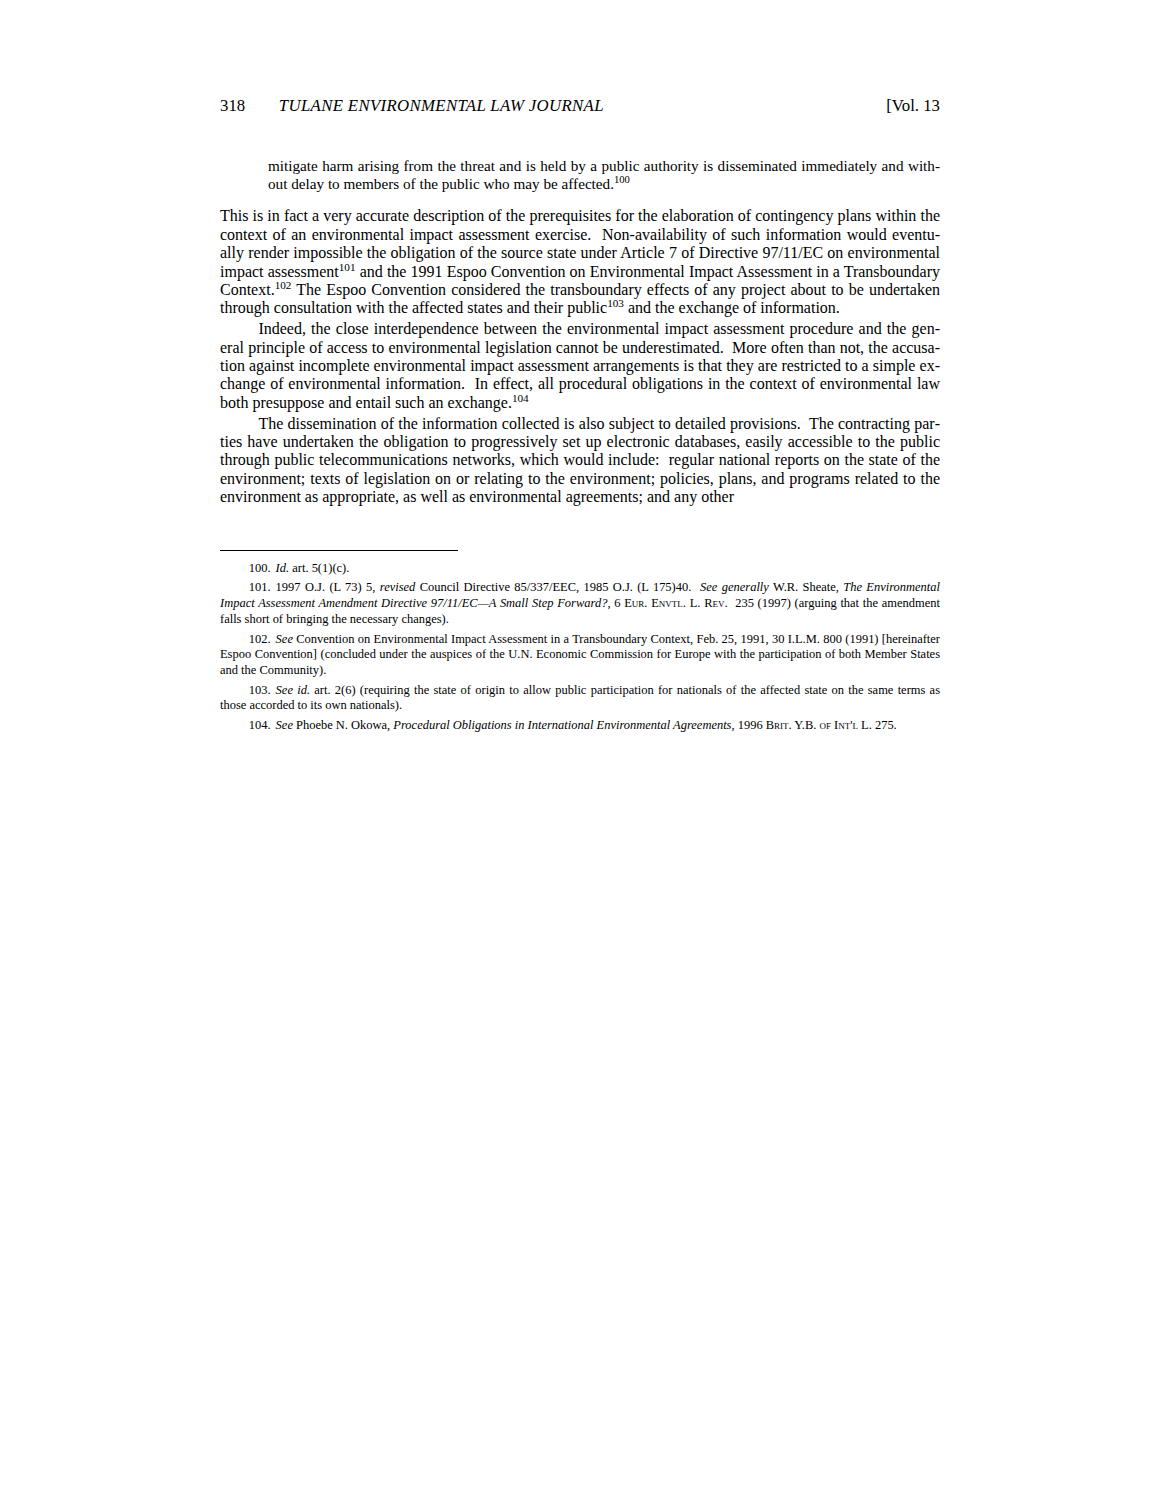318 TULANE ENVIRONMENTAL LAW JOURNAL [Vol. 13
mitigate harm arising from the threat and is held by a public authority is disseminated immediately and without delay to members of the public who may be affected.100
This is in fact a very accurate description of the prerequisites for the elaboration of contingency plans within the context of an environmental impact assessment exercise. Non-availability of such information would eventually render impossible the obligation of the source state under Article 7 of Directive 97/11/EC on environmental impact assessment101 and the 1991 Espoo Convention on Environmental Impact Assessment in a Transboundary Context.102 The Espoo Convention considered the transboundary effects of any project about to be undertaken through consultation with the affected states and their public103 and the exchange of information.
Indeed, the close interdependence between the environmental impact assessment procedure and the general principle of access to environmental legislation cannot be underestimated. More often than not, the accusation against incomplete environmental impact assessment arrangements is that they are restricted to a simple exchange of environmental information. In effect, all procedural obligations in the context of environmental law both presuppose and entail such an exchange.104
The dissemination of the information collected is also subject to detailed provisions. The contracting parties have undertaken the obligation to progressively set up electronic databases, easily accessible to the public through public telecommunications networks, which would include: regular national reports on the state of the environment; texts of legislation on or relating to the environment; policies, plans, and programs related to the environment as appropriate, as well as environmental agreements; and any other
100. Id. art. 5(1)(c).
101. 1997 O.J. (L 73) 5, revised Council Directive 85/337/EEC, 1985 O.J. (L 175)40. See generally W.R. Sheate, The Environmental Impact Assessment Amendment Directive 97/11/EC—A Small Step Forward?, 6 Eur. Envtl. L. Rev. 235 (1997) (arguing that the amendment falls short of bringing the necessary changes).
102. See Convention on Environmental Impact Assessment in a Transboundary Context, Feb. 25, 1991, 30 I.L.M. 800 (1991) [hereinafter Espoo Convention] (concluded under the auspices of the U.N. Economic Commission for Europe with the participation of both Member States and the Community).
103. See id. art. 2(6) (requiring the state of origin to allow public participation for nationals of the affected state on the same terms as those accorded to its own nationals).
104. See Phoebe N. Okowa, Procedural Obligations in International Environmental Agreements, 1996 Brit. Y.B. of Int'l L. 275.